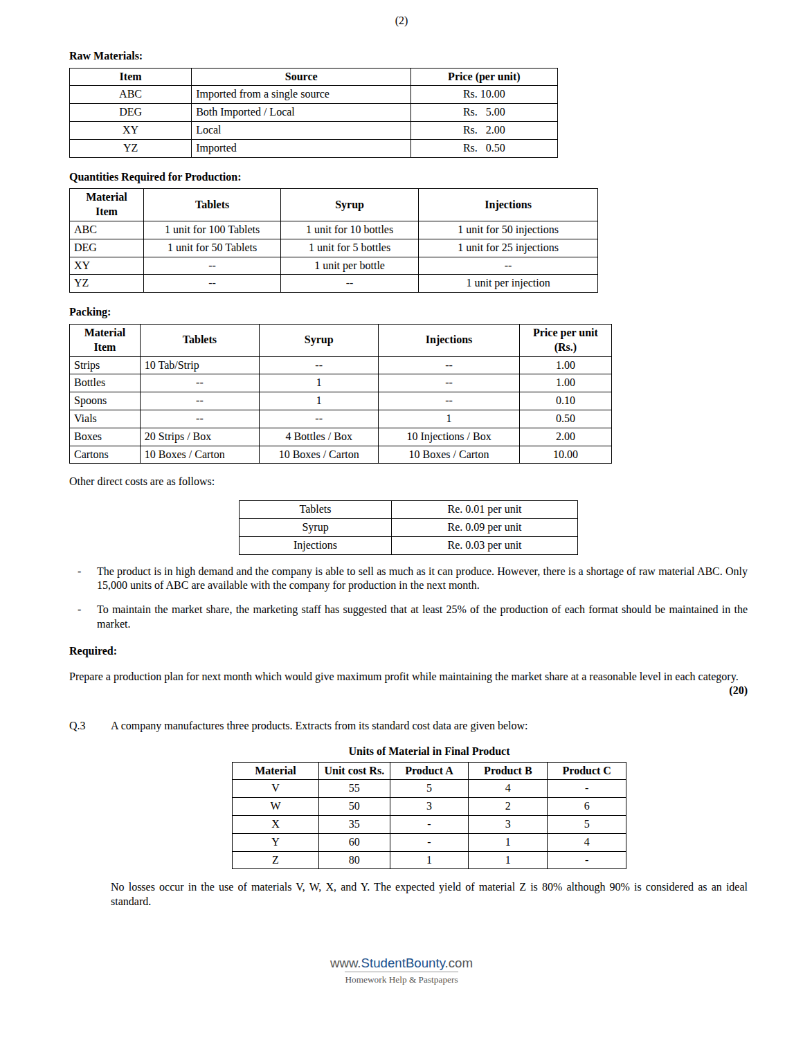(2)
Raw Materials:
| Item | Source | Price (per unit) |
| --- | --- | --- |
| ABC | Imported from a single source | Rs. 10.00 |
| DEG | Both Imported / Local | Rs. 5.00 |
| XY | Local | Rs. 2.00 |
| YZ | Imported | Rs. 0.50 |
Quantities Required for Production:
| Material Item | Tablets | Syrup | Injections |
| --- | --- | --- | --- |
| ABC | 1 unit for 100 Tablets | 1 unit for 10 bottles | 1 unit for 50 injections |
| DEG | 1 unit for 50 Tablets | 1 unit for 5 bottles | 1 unit for 25 injections |
| XY | -- | 1 unit per bottle | -- |
| YZ | -- | -- | 1 unit per injection |
Packing:
| Material Item | Tablets | Syrup | Injections | Price per unit (Rs.) |
| --- | --- | --- | --- | --- |
| Strips | 10 Tab/Strip | -- | -- | 1.00 |
| Bottles | -- | 1 | -- | 1.00 |
| Spoons | -- | 1 | -- | 0.10 |
| Vials | -- | -- | 1 | 0.50 |
| Boxes | 20 Strips / Box | 4 Bottles / Box | 10 Injections / Box | 2.00 |
| Cartons | 10 Boxes / Carton | 10 Boxes / Carton | 10 Boxes / Carton | 10.00 |
Other direct costs are as follows:
| Tablets | Re. 0.01 per unit |
| Syrup | Re. 0.09 per unit |
| Injections | Re. 0.03 per unit |
The product is in high demand and the company is able to sell as much as it can produce. However, there is a shortage of raw material ABC. Only 15,000 units of ABC are available with the company for production in the next month.
To maintain the market share, the marketing staff has suggested that at least 25% of the production of each format should be maintained in the market.
Required:
Prepare a production plan for next month which would give maximum profit while maintaining the market share at a reasonable level in each category. (20)
Q.3
A company manufactures three products. Extracts from its standard cost data are given below:
Units of Material in Final Product
| Material | Unit cost Rs. | Product A | Product B | Product C |
| --- | --- | --- | --- | --- |
| V | 55 | 5 | 4 | - |
| W | 50 | 3 | 2 | 6 |
| X | 35 | - | 3 | 5 |
| Y | 60 | - | 1 | 4 |
| Z | 80 | 1 | 1 | - |
No losses occur in the use of materials V, W, X, and Y. The expected yield of material Z is 80% although 90% is considered as an ideal standard.
www.StudentBounty.com
Homework Help & Pastpapers